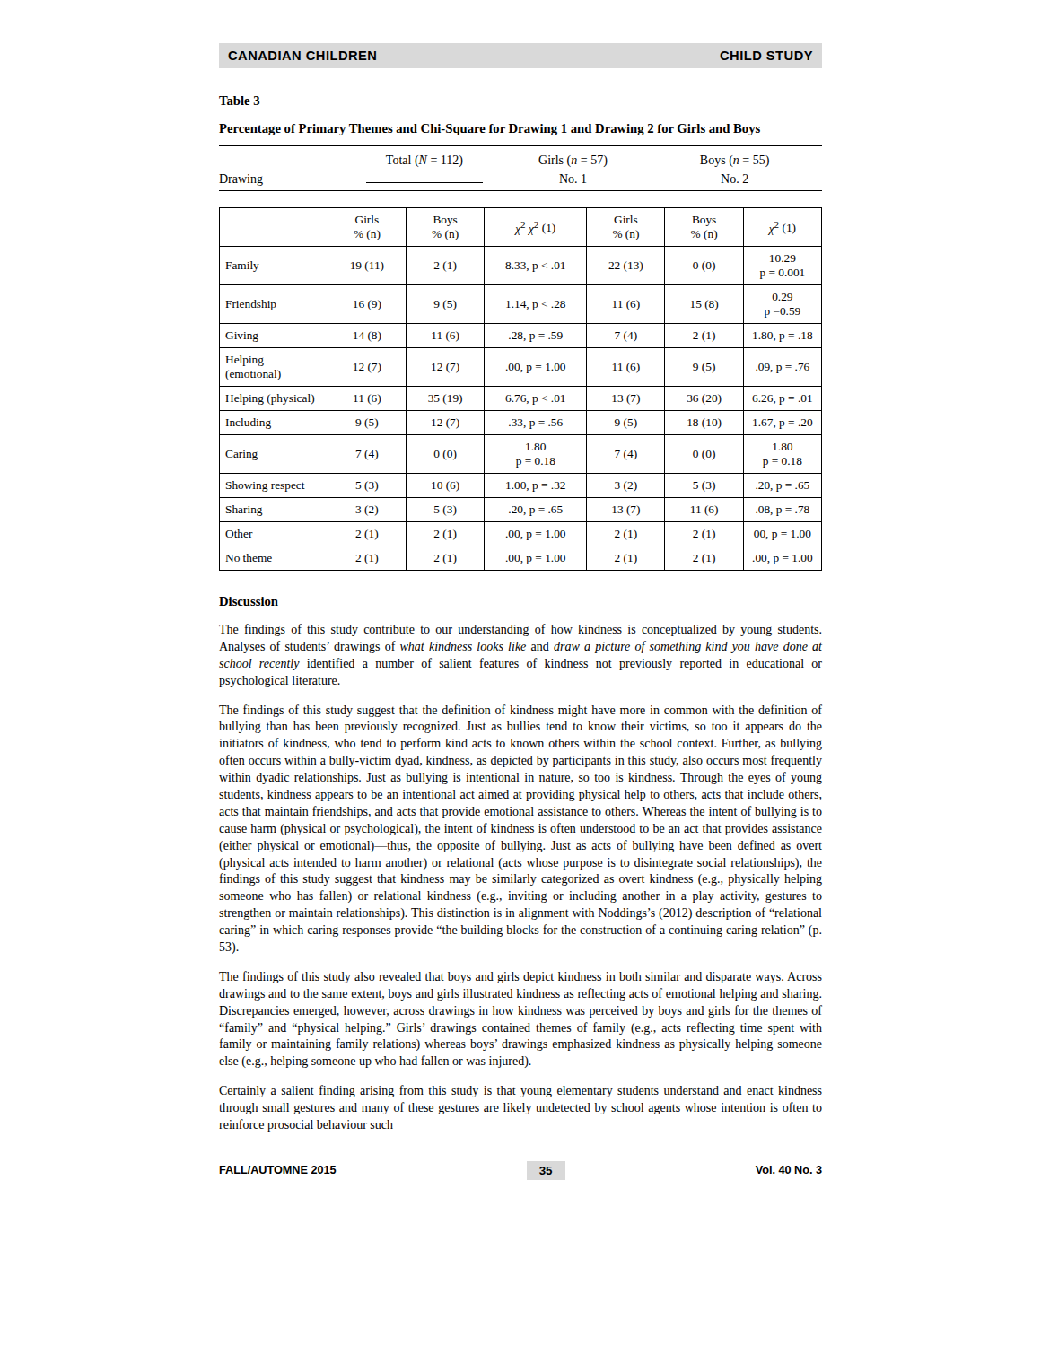CANADIAN CHILDREN CHILD STUDY
Table 3
Percentage of Primary Themes and Chi-Square for Drawing 1 and Drawing 2 for Girls and Boys
Total (N = 112)
Girls (n = 57)
Boys (n = 55)
Drawing
No. 1
No. 2
| | Girls % (n) | Boys % (n) | χ 2 χ 2 (1) | Girls % (n) | Boys % (n) | χ 2 (1) |
| --- | --- | --- | --- | --- | --- | --- |
| Family | 19 (11) | 2 (1) | 8.33, p < .01 | 22 (13) | 0 (0) | 10.29 p = 0.001 |
| Friendship | 16 (9) | 9 (5) | 1.14, p < .28 | 11 (6) | 15 (8) | 0.29 p =0.59 |
| Giving | 14 (8) | 11 (6) | .28, p = .59 | 7 (4) | 2 (1) | 1.80, p = .18 |
| Helping (emotional) | 12 (7) | 12 (7) | .00, p = 1.00 | 11 (6) | 9 (5) | .09, p = .76 |
| Helping (physical) | 11 (6) | 35 (19) | 6.76, p < .01 | 13 (7) | 36 (20) | 6.26, p = .01 |
| Including | 9 (5) | 12 (7) | .33, p = .56 | 9 (5) | 18 (10) | 1.67, p = .20 |
| Caring | 7 (4) | 0 (0) | 1.80 p = 0.18 | 7 (4) | 0 (0) | 1.80 p = 0.18 |
| Showing respect | 5 (3) | 10 (6) | 1.00, p = .32 | 3 (2) | 5 (3) | .20, p = .65 |
| Sharing | 3 (2) | 5 (3) | .20, p = .65 | 13 (7) | 11 (6) | .08, p = .78 |
| Other | 2 (1) | 2 (1) | .00, p = 1.00 | 2 (1) | 2 (1) | 00, p = 1.00 |
| No theme | 2 (1) | 2 (1) | .00, p = 1.00 | 2 (1) | 2 (1) | .00, p = 1.00 |
Discussion
The findings of this study contribute to our understanding of how kindness is conceptualized by young students. Analyses of students’ drawings of what kindness looks like and draw a picture of something kind you have done at school recently identified a number of salient features of kindness not previously reported in educational or psychological literature.
The findings of this study suggest that the definition of kindness might have more in common with the definition of bullying than has been previously recognized. Just as bullies tend to know their victims, so too it appears do the initiators of kindness, who tend to perform kind acts to known others within the school context. Further, as bullying often occurs within a bully-victim dyad, kindness, as depicted by participants in this study, also occurs most frequently within dyadic relationships. Just as bullying is intentional in nature, so too is kindness. Through the eyes of young students, kindness appears to be an intentional act aimed at providing physical help to others, acts that include others, acts that maintain friendships, and acts that provide emotional assistance to others. Whereas the intent of bullying is to cause harm (physical or psychological), the intent of kindness is often understood to be an act that provides assistance (either physical or emotional)—thus, the opposite of bullying. Just as acts of bullying have been defined as overt (physical acts intended to harm another) or relational (acts whose purpose is to disintegrate social relationships), the findings of this study suggest that kindness may be similarly categorized as overt kindness (e.g., physically helping someone who has fallen) or relational kindness (e.g., inviting or including another in a play activity, gestures to strengthen or maintain relationships). This distinction is in alignment with Noddings’s (2012) description of “relational caring” in which caring responses provide “the building blocks for the construction of a continuing caring relation” (p. 53).
The findings of this study also revealed that boys and girls depict kindness in both similar and disparate ways. Across drawings and to the same extent, boys and girls illustrated kindness as reflecting acts of emotional helping and sharing. Discrepancies emerged, however, across drawings in how kindness was perceived by boys and girls for the themes of “family” and “physical helping.” Girls’ drawings contained themes of family (e.g., acts reflecting time spent with family or maintaining family relations) whereas boys’ drawings emphasized kindness as physically helping someone else (e.g., helping someone up who had fallen or was injured).
Certainly a salient finding arising from this study is that young elementary students understand and enact kindness through small gestures and many of these gestures are likely undetected by school agents whose intention is often to reinforce prosocial behaviour such
FALL/AUTOMNE 2015 35 Vol. 40 No. 3